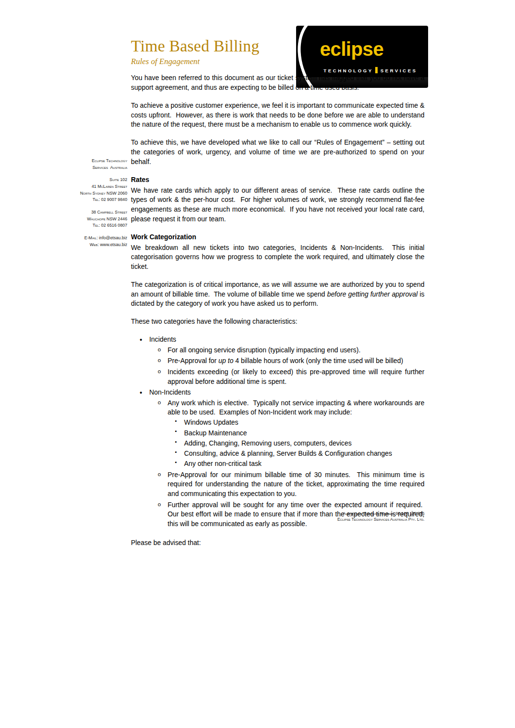eclipse
TECHNOLOGY SERVICES
Time Based Billing
Rules of Engagement
Eclipse Technology
Services Australia
Suite 102
41 McLaren Street
North Sydney NSW 2060
Tel: 02 9007 9840
38 Campbell Street
Wauchope NSW 2446
Tel: 02 6516 0807
E-Mail: info@etsau.biz
Web: www.etsau.biz
You have been referred to this document as our ticket system has flagged that you do not have a support agreement, and thus are expecting to be billed on a time used basis.
To achieve a positive customer experience, we feel it is important to communicate expected time & costs upfront. However, as there is work that needs to be done before we are able to understand the nature of the request, there must be a mechanism to enable us to commence work quickly.
To achieve this, we have developed what we like to call our “Rules of Engagement” – setting out the categories of work, urgency, and volume of time we are pre-authorized to spend on your behalf.
Rates
We have rate cards which apply to our different areas of service. These rate cards outline the types of work & the per-hour cost. For higher volumes of work, we strongly recommend flat-fee engagements as these are much more economical. If you have not received your local rate card, please request it from our team.
Work Categorization
We breakdown all new tickets into two categories, Incidents & Non-Incidents. This initial categorisation governs how we progress to complete the work required, and ultimately close the ticket.
The categorization is of critical importance, as we will assume we are authorized by you to spend an amount of billable time. The volume of billable time we spend before getting further approval is dictated by the category of work you have asked us to perform.
These two categories have the following characteristics:
Incidents
For all ongoing service disruption (typically impacting end users).
Pre-Approval for up to 4 billable hours of work (only the time used will be billed)
Incidents exceeding (or likely to exceed) this pre-approved time will require further approval before additional time is spent.
Non-Incidents
Any work which is elective. Typically not service impacting & where workarounds are able to be used. Examples of Non-Incident work may include:
Windows Updates
Backup Maintenance
Adding, Changing, Removing users, computers, devices
Consulting, advice & planning, Server Builds & Configuration changes
Any other non-critical task
Pre-Approval for our minimum billable time of 30 minutes. This minimum time is required for understanding the nature of the ticket, approximating the time required and communicating this expectation to you.
Further approval will be sought for any time over the expected amount if required. Our best effort will be made to ensure that if more than the expected time is required, this will be communicated as early as possible.
Please be advised that:
All time consumed in servicing your account is billable. This includes accounts, meetings & discussions, reviews, planning and incident reports etc.
All products, services and consultations are billable.
Time billed is not subject to your approval retrospectively.
You are welcome to dispute your invoice if you feel there has been an error.
Australian Business Number: 90 107 175 735
Eclipse Technology Services Australia Pty. Ltd.